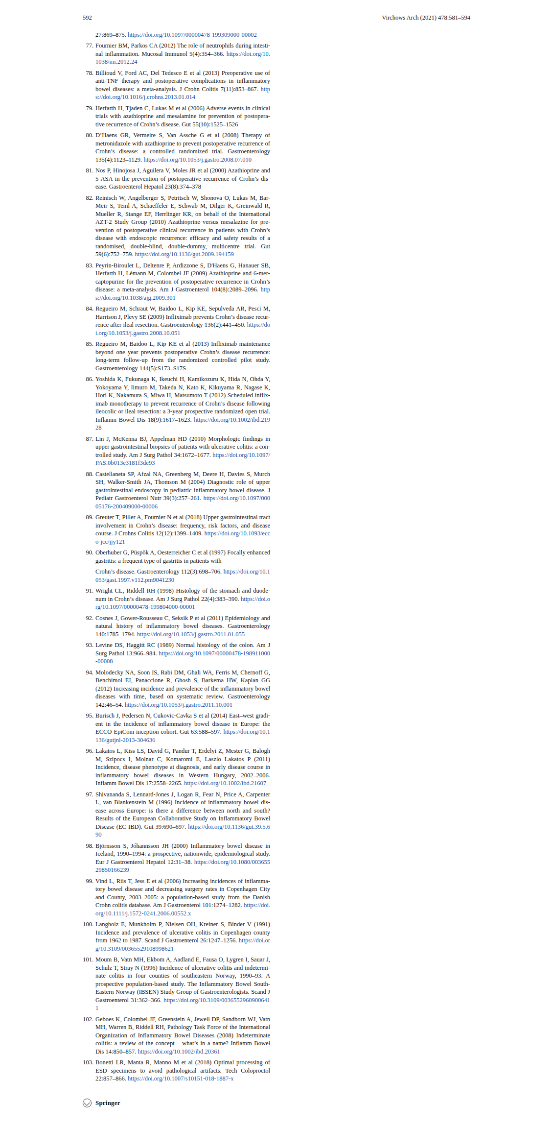592
Virchows Arch (2021) 478:581–594
27:869–875. https://doi.org/10.1097/00000478-199309000-00002
77. Fournier BM, Parkos CA (2012) The role of neutrophils during intestinal inflammation. Mucosal Immunol 5(4):354–366. https://doi.org/10.1038/mi.2012.24
78. Billioud V, Ford AC, Del Tedesco E et al (2013) Preoperative use of anti-TNF therapy and postoperative complications in inflammatory bowel diseases: a meta-analysis. J Crohn Colitis 7(11):853–867. https://doi.org/10.1016/j.crohns.2013.01.014
79. Herfarth H, Tjaden C, Lukas M et al (2006) Adverse events in clinical trials with azathioprine and mesalamine for prevention of postoperative recurrence of Crohn’s disease. Gut 55(10):1525–1526
80. D’Haens GR, Vermeire S, Van Assche G et al (2008) Therapy of metronidazole with azathioprine to prevent postoperative recurrence of Crohn’s disease: a controlled randomized trial. Gastroenterology 135(4):1123–1129. https://doi.org/10.1053/j.gastro.2008.07.010
81. Nos P, Hinojosa J, Aguilera V, Moles JR et al (2000) Azathioprine and 5-ASA in the prevention of postoperative recurrence of Crohn’s disease. Gastroenterol Hepatol 23(8):374–378
82. Reinisch W, Angelberger S, Petritsch W, Shonova O, Lukas M, Bar-Meir S, Teml A, Schaeffeler E, Schwab M, Dilger K, Greinwald R, Mueller R, Stange EF, Herrlinger KR, on behalf of the International AZT-2 Study Group (2010) Azathioprine versus mesalazine for prevention of postoperative clinical recurrence in patients with Crohn’s disease with endoscopic recurrence: efficacy and safety results of a randomised, double-blind, double-dummy, multicentre trial. Gut 59(6):752–759. https://doi.org/10.1136/gut.2009.194159
83. Peyrin-Biroulet L, Deltenre P, Ardizzone S, D'Haens G, Hanauer SB, Herfarth H, Lémann M, Colombel JF (2009) Azathioprine and 6-mercaptopurine for the prevention of postoperative recurrence in Crohn’s disease: a meta-analysis. Am J Gastroenterol 104(8):2089–2096. https://doi.org/10.1038/ajg.2009.301
84. Regueiro M, Schraut W, Baidoo L, Kip KE, Sepulveda AR, Pesci M, Harrison J, Plevy SE (2009) Infliximab prevents Crohn’s disease recurrence after ileal resection. Gastroenterology 136(2):441–450. https://doi.org/10.1053/j.gastro.2008.10.051
85. Regueiro M, Baidoo L, Kip KE et al (2013) Infliximab maintenance beyond one year prevents postoperative Crohn’s disease recurrence: long-term follow-up from the randomized controlled pilot study. Gastroenterology 144(5):S173–S17S
86. Yoshida K, Fukunaga K, Ikeuchi H, Kamikozuru K, Hida N, Ohda Y, Yokoyama Y, Iimuro M, Takeda N, Kato K, Kikuyama R, Nagase K, Hori K, Nakamura S, Miwa H, Matsumoto T (2012) Scheduled infliximab monotherapy to prevent recurrence of Crohn’s disease following ileocolic or ileal resection: a 3-year prospective randomized open trial. Inflamm Bowel Dis 18(9):1617–1623. https://doi.org/10.1002/ibd.21928
87. Lin J, McKenna BJ, Appelman HD (2010) Morphologic findings in upper gastrointestinal biopsies of patients with ulcerative colitis: a controlled study. Am J Surg Pathol 34:1672–1677. https://doi.org/10.1097/PAS.0b013e3181f3de93
88. Castellaneta SP, Afzal NA, Greenberg M, Deere H, Davies S, Murch SH, Walker-Smith JA, Thomson M (2004) Diagnostic role of upper gastrointestinal endoscopy in pediatric inflammatory bowel disease. J Pediatr Gastroenterol Nutr 39(3):257–261. https://doi.org/10.1097/00005176-200409000-00006
89. Greuter T, Piller A, Fournier N et al (2018) Upper gastrointestinal tract involvement in Crohn’s disease: frequency, risk factors, and disease course. J Crohns Colitis 12(12):1399–1409. https://doi.org/10.1093/ecco-jcc/jjy121
90. Oberhuber G, Püspök A, Oesterreicher C et al (1997) Focally enhanced gastritis: a frequent type of gastritis in patients with
Crohn’s disease. Gastroenterology 112(3):698–706. https://doi.org/10.1053/gast.1997.v112.pm9041230
91. Wright CL, Riddell RH (1998) Histology of the stomach and duodenum in Crohn’s disease. Am J Surg Pathol 22(4):383–390. https://doi.org/10.1097/00000478-199804000-00001
92. Cosnes J, Gower-Rousseau C, Seksik P et al (2011) Epidemiology and natural history of inflammatory bowel diseases. Gastroenterology 140:1785–1794. https://doi.org/10.1053/j.gastro.2011.01.055
93. Levine DS, Haggitt RC (1989) Normal histology of the colon. Am J Surg Pathol 13:966–984. https://doi.org/10.1097/00000478-198911000-00008
94. Molodecky NA, Soon IS, Rabi DM, Ghali WA, Ferris M, Chernoff G, Benchimol EI, Panaccione R, Ghosh S, Barkema HW, Kaplan GG (2012) Increasing incidence and prevalence of the inflammatory bowel diseases with time, based on systematic review. Gastroenterology 142:46–54. https://doi.org/10.1053/j.gastro.2011.10.001
95. Burisch J, Pedersen N, Cukovic-Cavka S et al (2014) East–west gradient in the incidence of inflammatory bowel disease in Europe: the ECCO-EpiCom inception cohort. Gut 63:588–597. https://doi.org/10.1136/gutjnl-2013-304636
96. Lakatos L, Kiss LS, David G, Pandur T, Erdelyi Z, Mester G, Balogh M, Szipocs I, Molnar C, Komaromi E, Laszlo Lakatos P (2011) Incidence, disease phenotype at diagnosis, and early disease course in inflammatory bowel diseases in Western Hungary, 2002–2006. Inflamm Bowel Dis 17:2558–2265. https://doi.org/10.1002/ibd.21607
97. Shivananda S, Lennard-Jones J, Logan R, Fear N, Price A, Carpenter L, van Blankenstein M (1996) Incidence of inflammatory bowel disease across Europe: is there a difference between north and south? Results of the European Collaborative Study on Inflammatory Bowel Disease (EC-IBD). Gut 39:690–697. https://doi.org/10.1136/gut.39.5.690
98. Björnsson S, Jóhannsson JH (2000) Inflammatory bowel disease in Iceland, 1990–1994: a prospective, nationwide, epidemiological study. Eur J Gastroenterol Hepatol 12:31–38. https://doi.org/10.1080/00365529850166239
99. Vind L, Riis T, Jess E et al (2006) Increasing incidences of inflammatory bowel disease and decreasing surgery rates in Copenhagen City and County, 2003–2005: a population-based study from the Danish Crohn colitis database. Am J Gastroenterol 101:1274–1282. https://doi.org/10.1111/j.1572-0241.2006.00552.x
100. Langholz E, Munkholm P, Nielsen OH, Kreiner S, Binder V (1991) Incidence and prevalence of ulcerative colitis in Copenhagen county from 1962 to 1987. Scand J Gastroenterol 26:1247–1256. https://doi.org/10.3109/00365529108998621
101. Moum B, Vatn MH, Ekbom A, Aadland E, Fausa O, Lygren I, Sauar J, Schulz T, Stray N (1996) Incidence of ulcerative colitis and indeterminate colitis in four counties of southeastern Norway, 1990–93. A prospective population-based study. The Inflammatory Bowel South-Eastern Norway (IBSEN) Study Group of Gastroenterologists. Scand J Gastroenterol 31:362–366. https://doi.org/10.3109/00365529609006411
102. Geboes K, Colombel JF, Greenstein A, Jewell DP, Sandborn WJ, Vatn MH, Warren B, Riddell RH, Pathology Task Force of the International Organization of Inflammatory Bowel Diseases (2008) Indeterminate colitis: a review of the concept – what’s in a name? Inflamm Bowel Dis 14:850–857. https://doi.org/10.1002/ibd.20361
103. Bonetti LR, Manta R, Manno M et al (2018) Optimal processing of ESD specimens to avoid pathological artifacts. Tech Coloproctol 22:857–866. https://doi.org/10.1007/s10151-018-1887-x
Springer